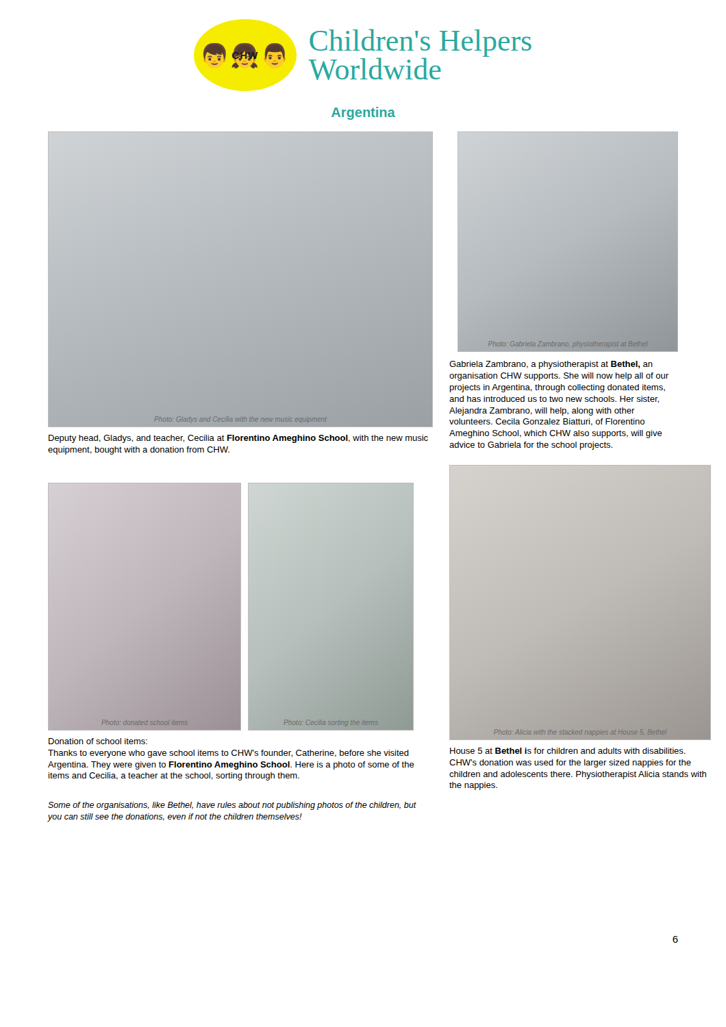👦👧👨
CHW
Children's Helpers Worldwide
Argentina
Photo: Gladys and Cecilia with the new music equipment
Deputy head, Gladys, and teacher, Cecilia at Florentino Ameghino School, with the new music equipment, bought with a donation from CHW.
Photo: Gabriela Zambrano, physiotherapist at Bethel
Gabriela Zambrano, a physiotherapist at Bethel, an organisation CHW supports. She will now help all of our projects in Argentina, through collecting donated items, and has introduced us to two new schools. Her sister, Alejandra Zambrano, will help, along with other volunteers. Cecila Gonzalez Biatturi, of Florentino Ameghino School, which CHW also supports, will give advice to Gabriela for the school projects.
Photo: donated school items
Photo: Cecilia sorting the items
Donation of school items:
Thanks to everyone who gave school items to CHW's founder, Catherine, before she visited Argentina. They were given to Florentino Ameghino School. Here is a photo of some of the items and Cecilia, a teacher at the school, sorting through them.
Some of the organisations, like Bethel, have rules about not publishing photos of the children, but you can still see the donations, even if not the children themselves!
Photo: Alicia with the stacked nappies at House 5, Bethel
House 5 at Bethel is for children and adults with disabilities. CHW's donation was used for the larger sized nappies for the children and adolescents there. Physiotherapist Alicia stands with the nappies.
6